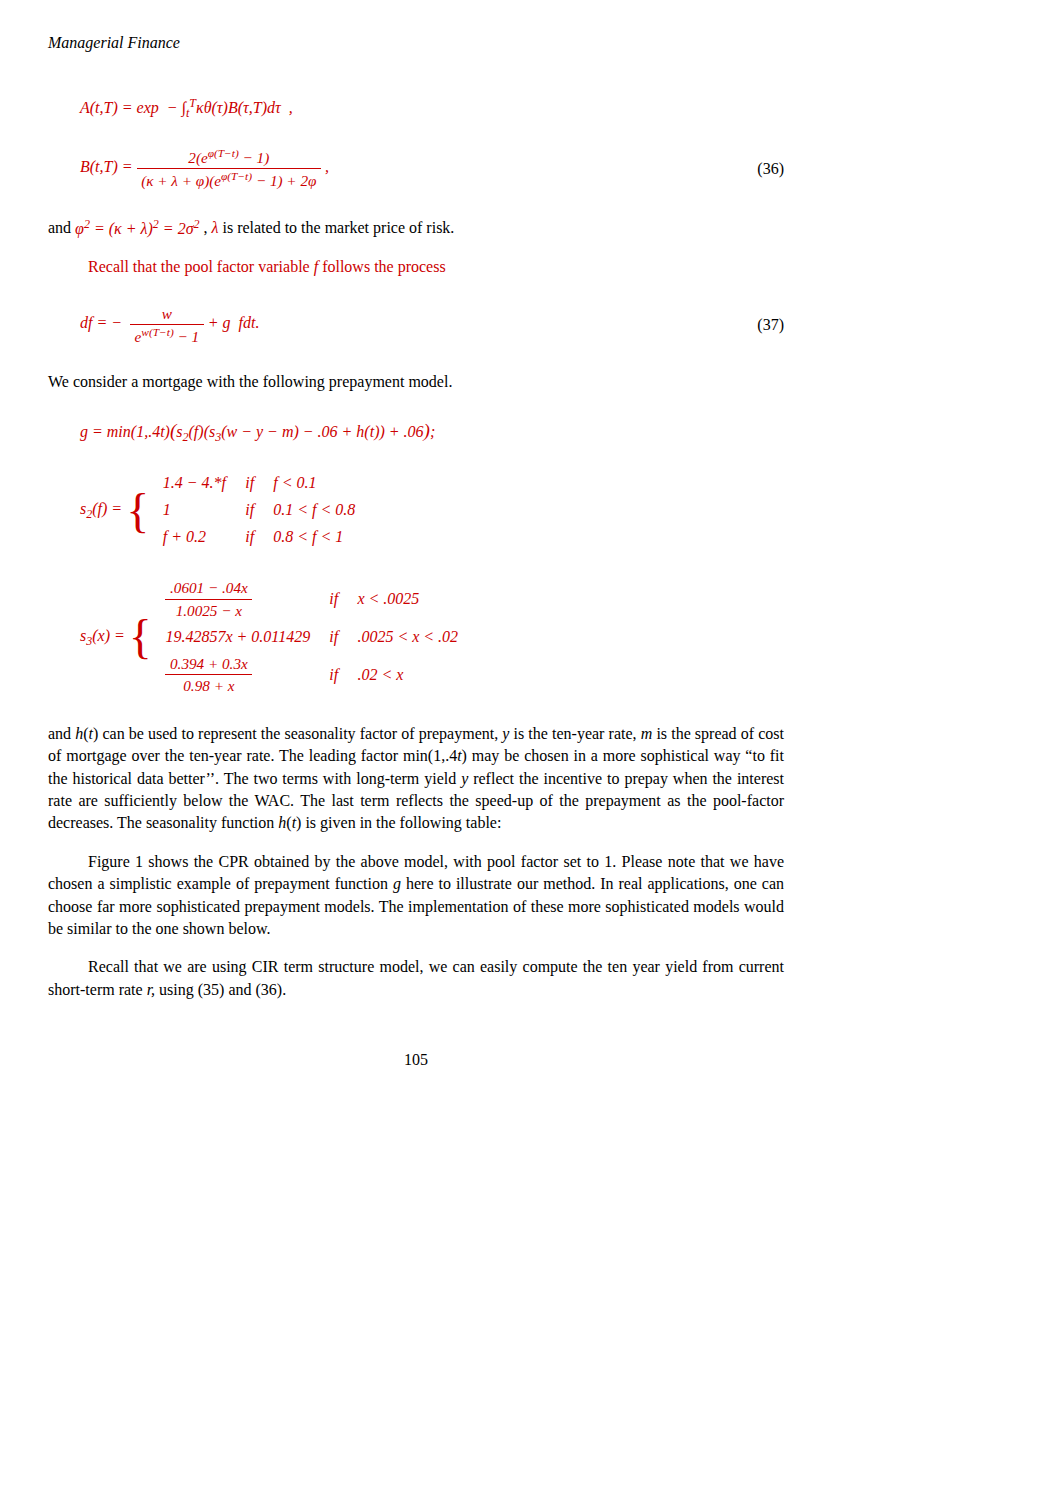Managerial Finance
A(t,T) = exp − ∫tTκθ(τ)B(τ,T)dτ ,
B(t,T) = 2(eφ(T−t) − 1) (κ + λ + φ)(eφ(T−t) − 1) + 2φ , (36)
and φ2 = (κ + λ)2 = 2σ2 , λ is related to the market price of risk.
Recall that the pool factor variable f follows the process
df = − w ew(T−t) − 1 + g fdt. (37)
We consider a mortgage with the following prepayment model.
g = min(1,.4t)(s2(f)(s3(w − y − m) − .06 + h(t)) + .06);
s2(f) = {
| 1.4 − 4.*f | if | f < 0.1 |
| 1 | if | 0.1 < f < 0.8 |
| f + 0.2 | if | 0.8 < f < 1 |
s3(x) = {
| .0601 − .04x 1.0025 − x | if | x < .0025 |
| 19.42857x + 0.011429 | if | .0025 < x < .02 |
| 0.394 + 0.3x 0.98 + x | if | .02 < x |
and h(t) can be used to represent the seasonality factor of prepayment, y is the ten-year rate, m is the spread of cost of mortgage over the ten-year rate. The leading factor min(1,.4t) may be chosen in a more sophistical way “to fit the historical data better’’. The two terms with long-term yield y reflect the incentive to prepay when the interest rate are sufficiently below the WAC. The last term reflects the speed-up of the prepayment as the pool-factor decreases. The seasonality function h(t) is given in the following table:
Figure 1 shows the CPR obtained by the above model, with pool factor set to 1. Please note that we have chosen a simplistic example of prepayment function g here to illustrate our method. In real applications, one can choose far more sophisticated prepayment models. The implementation of these more sophisticated models would be similar to the one shown below.
Recall that we are using CIR term structure model, we can easily compute the ten year yield from current short-term rate r, using (35) and (36).
105